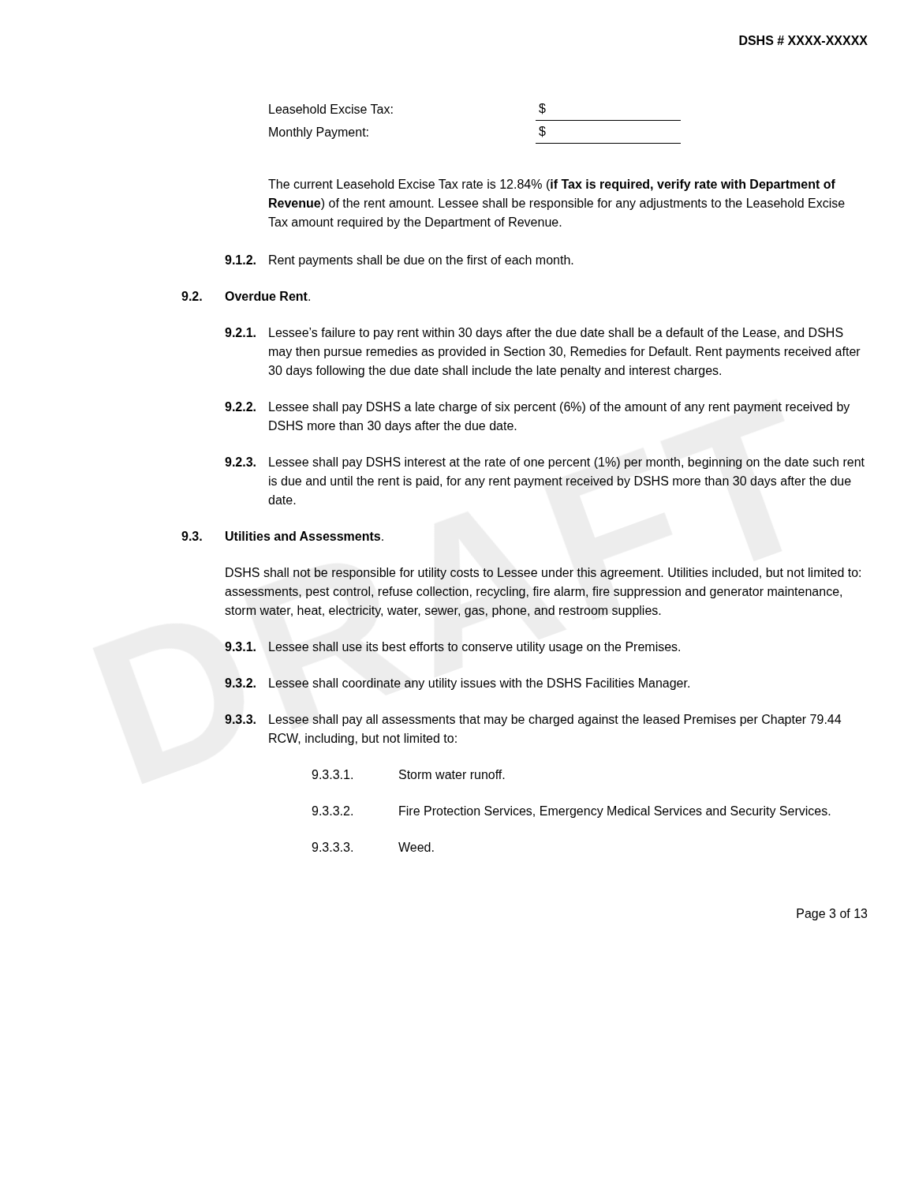DRAFT
DSHS # XXXX-XXXXX
| Leasehold Excise Tax: | $ |
| Monthly Payment: | $ |
The current Leasehold Excise Tax rate is 12.84% (if Tax is required, verify rate with Department of Revenue) of the rent amount. Lessee shall be responsible for any adjustments to the Leasehold Excise Tax amount required by the Department of Revenue.
9.1.2.
Rent payments shall be due on the first of each month.
9.2.
Overdue Rent.
9.2.1.
Lessee’s failure to pay rent within 30 days after the due date shall be a default of the Lease, and DSHS may then pursue remedies as provided in Section 30, Remedies for Default. Rent payments received after 30 days following the due date shall include the late penalty and interest charges.
9.2.2.
Lessee shall pay DSHS a late charge of six percent (6%) of the amount of any rent payment received by DSHS more than 30 days after the due date.
9.2.3.
Lessee shall pay DSHS interest at the rate of one percent (1%) per month, beginning on the date such rent is due and until the rent is paid, for any rent payment received by DSHS more than 30 days after the due date.
9.3.
Utilities and Assessments.
DSHS shall not be responsible for utility costs to Lessee under this agreement. Utilities included, but not limited to: assessments, pest control, refuse collection, recycling, fire alarm, fire suppression and generator maintenance, storm water, heat, electricity, water, sewer, gas, phone, and restroom supplies.
9.3.1.
Lessee shall use its best efforts to conserve utility usage on the Premises.
9.3.2.
Lessee shall coordinate any utility issues with the DSHS Facilities Manager.
9.3.3.
Lessee shall pay all assessments that may be charged against the leased Premises per Chapter 79.44 RCW, including, but not limited to:
9.3.3.1.
Storm water runoff.
9.3.3.2.
Fire Protection Services, Emergency Medical Services and Security Services.
9.3.3.3.
Weed.
Page 3 of 13